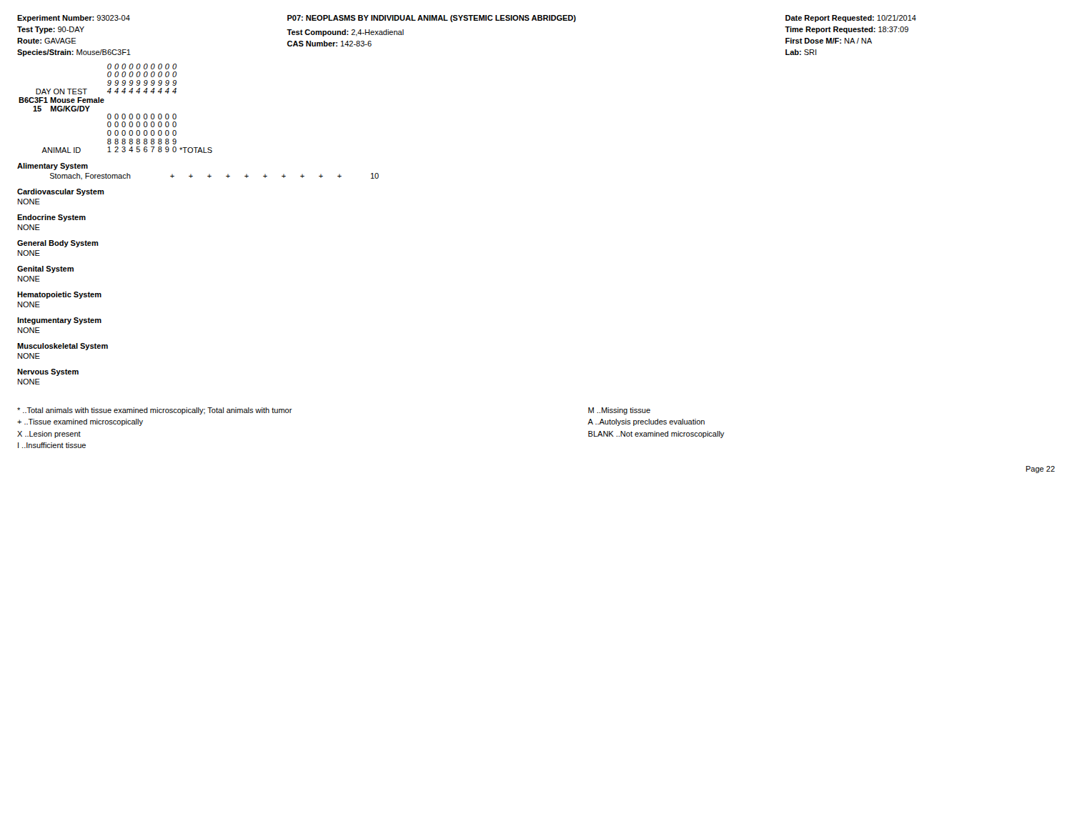| Experiment Number: 93023-04 Test Type: 90-DAY Route: GAVAGE Species/Strain: Mouse/B6C3F1 | P07: NEOPLASMS BY INDIVIDUAL ANIMAL (SYSTEMIC LESIONS ABRIDGED) Test Compound: 2,4-Hexadienal CAS Number: 142-83-6 | Date Report Requested: 10/21/2014 Time Report Requested: 18:37:09 First Dose M/F: NA / NA Lab: SRI |
| DAY ON TEST | 0 0 9 4 | 0 0 9 4 | 0 0 9 4 | 0 0 9 4 | 0 0 9 4 | 0 0 9 4 | 0 0 9 4 | 0 0 9 4 | 0 0 9 4 | 0 0 9 4 | |
| B6C3F1 Mouse Female | |
| 15 MG/KG/DY | |
| ANIMAL ID | 0 0 0 8 1 | 0 0 0 8 2 | 0 0 0 8 3 | 0 0 0 8 4 | 0 0 0 8 5 | 0 0 0 8 6 | 0 0 0 8 7 | 0 0 0 8 8 | 0 0 0 8 9 | 0 0 0 9 0 | *TOTALS |
Alimentary System
| Stomach, Forestomach | + | + | + | + | + | + | + | + | + | + | 10 |
Cardiovascular System
NONE
Endocrine System
NONE
General Body System
NONE
Genital System
NONE
Hematopoietic System
NONE
Integumentary System
NONE
Musculoskeletal System
NONE
Nervous System
NONE
| * ..Total animals with tissue examined microscopically; Total animals with tumor + ..Tissue examined microscopically X ..Lesion present I ..Insufficient tissue | M ..Missing tissue A ..Autolysis precludes evaluation BLANK ..Not examined microscopically |
Page 22